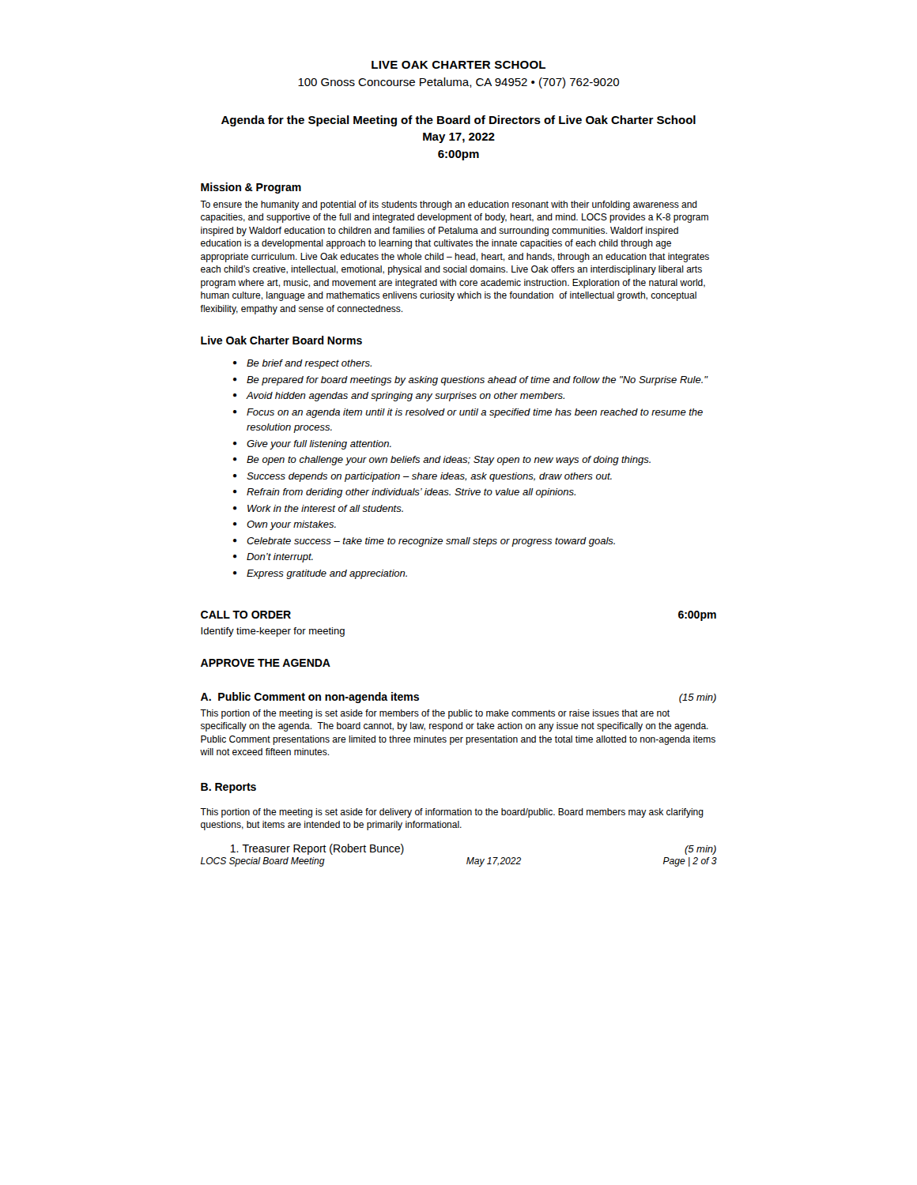LIVE OAK CHARTER SCHOOL
100 Gnoss Concourse Petaluma, CA 94952 • (707) 762-9020
Agenda for the Special Meeting of the Board of Directors of Live Oak Charter School
May 17, 2022
6:00pm
Mission & Program
To ensure the humanity and potential of its students through an education resonant with their unfolding awareness and capacities, and supportive of the full and integrated development of body, heart, and mind. LOCS provides a K-8 program inspired by Waldorf education to children and families of Petaluma and surrounding communities. Waldorf inspired education is a developmental approach to learning that cultivates the innate capacities of each child through age appropriate curriculum. Live Oak educates the whole child – head, heart, and hands, through an education that integrates each child’s creative, intellectual, emotional, physical and social domains. Live Oak offers an interdisciplinary liberal arts program where art, music, and movement are integrated with core academic instruction. Exploration of the natural world, human culture, language and mathematics enlivens curiosity which is the foundation of intellectual growth, conceptual flexibility, empathy and sense of connectedness.
Live Oak Charter Board Norms
Be brief and respect others.
Be prepared for board meetings by asking questions ahead of time and follow the "No Surprise Rule."
Avoid hidden agendas and springing any surprises on other members.
Focus on an agenda item until it is resolved or until a specified time has been reached to resume the resolution process.
Give your full listening attention.
Be open to challenge your own beliefs and ideas; Stay open to new ways of doing things.
Success depends on participation – share ideas, ask questions, draw others out.
Refrain from deriding other individuals’ ideas. Strive to value all opinions.
Work in the interest of all students.
Own your mistakes.
Celebrate success – take time to recognize small steps or progress toward goals.
Don’t interrupt.
Express gratitude and appreciation.
CALL TO ORDER 6:00pm
Identify time-keeper for meeting
APPROVE THE AGENDA
A. Public Comment on non-agenda items (15 min)
This portion of the meeting is set aside for members of the public to make comments or raise issues that are not specifically on the agenda. The board cannot, by law, respond or take action on any issue not specifically on the agenda. Public Comment presentations are limited to three minutes per presentation and the total time allotted to non-agenda items will not exceed fifteen minutes.
B. Reports
This portion of the meeting is set aside for delivery of information to the board/public. Board members may ask clarifying questions, but items are intended to be primarily informational.
Treasurer Report (Robert Bunce) (5 min)
LOCS Special Board Meeting May 17,2022 Page | 2 of 3